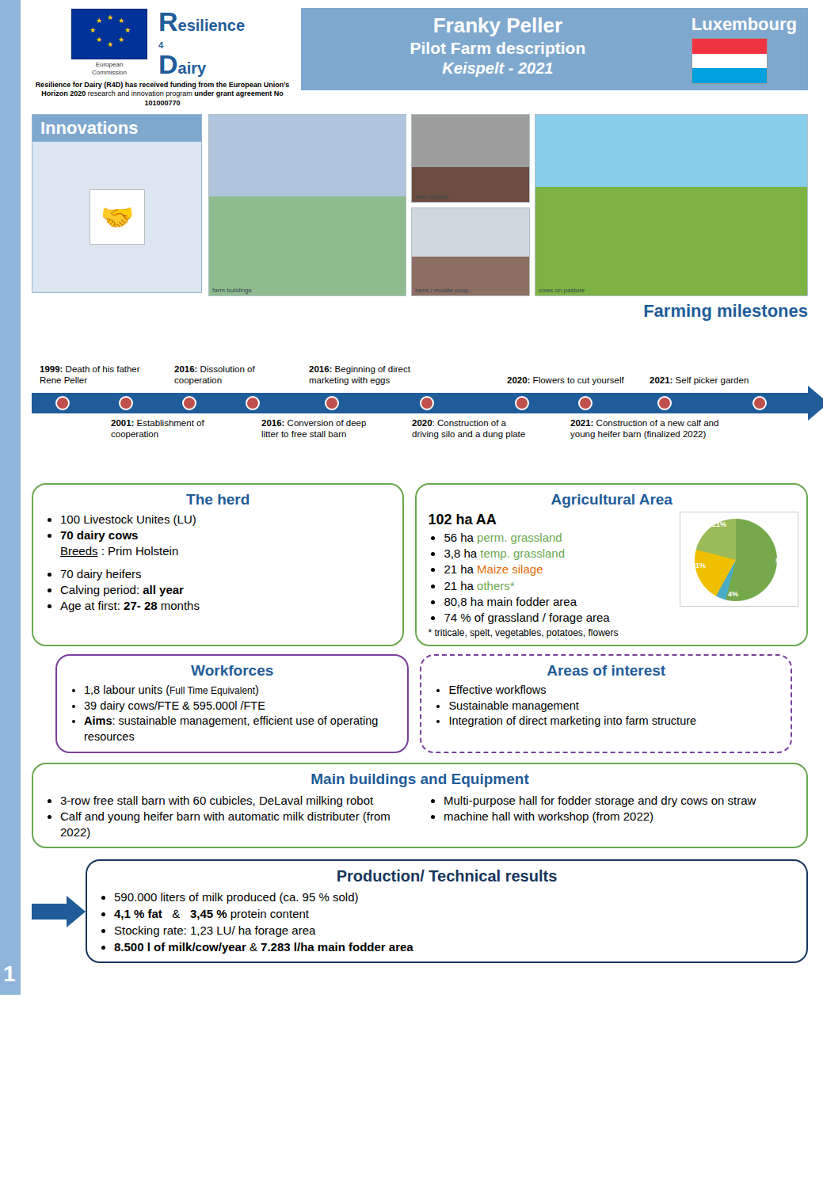1
★ ★ ★ ★ ★ ★ ★ ★
European
Commission
Resilience
4
Dairy
Resilience for Dairy (R4D) has received funding from the European Union’s Horizon 2020 research and innovation program under grant agreement No 101000770
Franky Peller
Pilot Farm description
Keispelt - 2021
Luxembourg
Innovations
🤝
farm buildings
barn interior
hens / mobile coop
cows on pasture
Farming milestones
1999: Death of his father Rene Peller
2016: Dissolution of cooperation
2016: Beginning of direct marketing with eggs
2020: Flowers to cut yourself
2021: Self picker garden
2001: Establishment of cooperation
2016: Conversion of deep litter to free stall barn
2020: Construction of a driving silo and a dung plate
2021: Construction of a new calf and young heifer barn (finalized 2022)
The herd
100 Livestock Unites (LU)
70 dairy cows
Breeds : Prim Holstein
70 dairy heifers
Calving period: all year
Age at first: 27- 28 months
Agricultural Area
102 ha AA
56 ha perm. grassland
3,8 ha temp. grassland
21 ha Maize silage
21 ha others*
80,8 ha main fodder area
74 % of grassland / forage area
* triticale, spelt, vegetables, potatoes, flowers
54%
4%
21%
21%
Workforces
1,8 labour units (Full Time Equivalent)
39 dairy cows/FTE & 595.000l /FTE
Aims: sustainable management, efficient use of operating resources
Areas of interest
Effective workflows
Sustainable management
Integration of direct marketing into farm structure
Main buildings and Equipment
3-row free stall barn with 60 cubicles, DeLaval milking robot
Calf and young heifer barn with automatic milk distributer (from 2022)
Multi-purpose hall for fodder storage and dry cows on straw
machine hall with workshop (from 2022)
Production/ Technical results
590.000 liters of milk produced (ca. 95 % sold)
4,1 % fat & 3,45 % protein content
Stocking rate: 1,23 LU/ ha forage area
8.500 l of milk/cow/year & 7.283 l/ha main fodder area